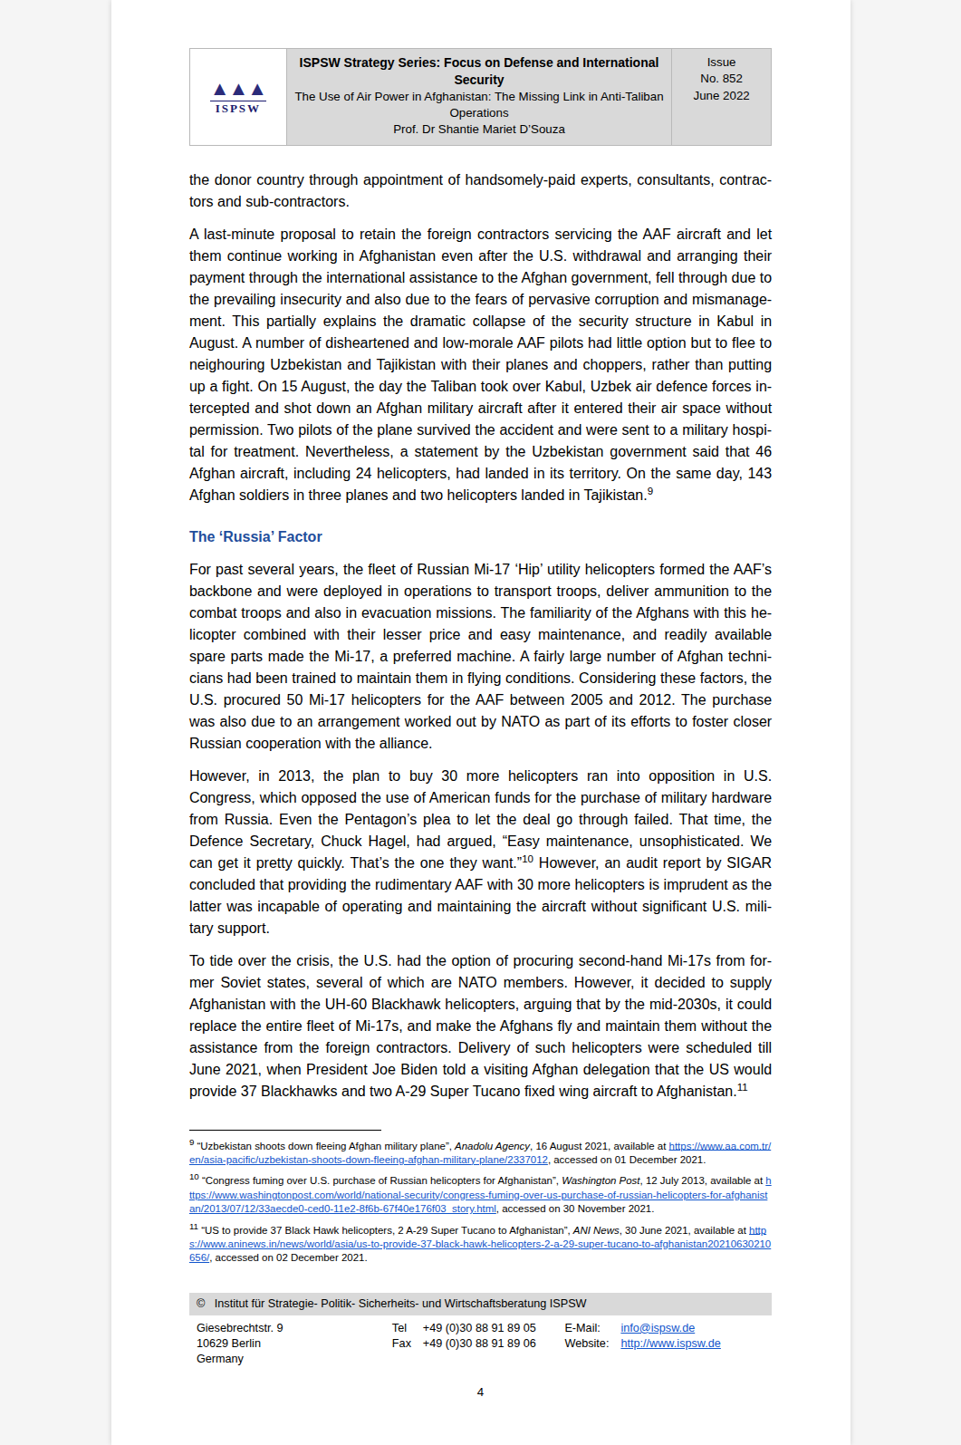▲▲▲ ISPSW
ISPSW Strategy Series: Focus on Defense and International Security
The Use of Air Power in Afghanistan: The Missing Link in Anti-Taliban Operations
Prof. Dr Shantie Mariet D’Souza
Issue
No. 852
June 2022
the donor country through appointment of handsomely-paid experts, consultants, contractors and sub-contractors.
A last-minute proposal to retain the foreign contractors servicing the AAF aircraft and let them continue working in Afghanistan even after the U.S. withdrawal and arranging their payment through the international assistance to the Afghan government, fell through due to the prevailing insecurity and also due to the fears of pervasive corruption and mismanagement. This partially explains the dramatic collapse of the security structure in Kabul in August. A number of disheartened and low-morale AAF pilots had little option but to flee to neighouring Uzbekistan and Tajikistan with their planes and choppers, rather than putting up a fight. On 15 August, the day the Taliban took over Kabul, Uzbek air defence forces intercepted and shot down an Afghan military aircraft after it entered their air space without permission. Two pilots of the plane survived the accident and were sent to a military hospital for treatment. Nevertheless, a statement by the Uzbekistan government said that 46 Afghan aircraft, including 24 helicopters, had landed in its territory. On the same day, 143 Afghan soldiers in three planes and two helicopters landed in Tajikistan.9
The ‘Russia’ Factor
For past several years, the fleet of Russian Mi-17 ‘Hip’ utility helicopters formed the AAF’s backbone and were deployed in operations to transport troops, deliver ammunition to the combat troops and also in evacuation missions. The familiarity of the Afghans with this helicopter combined with their lesser price and easy maintenance, and readily available spare parts made the Mi-17, a preferred machine. A fairly large number of Afghan technicians had been trained to maintain them in flying conditions. Considering these factors, the U.S. procured 50 Mi-17 helicopters for the AAF between 2005 and 2012. The purchase was also due to an arrangement worked out by NATO as part of its efforts to foster closer Russian cooperation with the alliance.
However, in 2013, the plan to buy 30 more helicopters ran into opposition in U.S. Congress, which opposed the use of American funds for the purchase of military hardware from Russia. Even the Pentagon’s plea to let the deal go through failed. That time, the Defence Secretary, Chuck Hagel, had argued, “Easy maintenance, unsophisticated. We can get it pretty quickly. That’s the one they want.”10 However, an audit report by SIGAR concluded that providing the rudimentary AAF with 30 more helicopters is imprudent as the latter was incapable of operating and maintaining the aircraft without significant U.S. military support.
To tide over the crisis, the U.S. had the option of procuring second-hand Mi-17s from former Soviet states, several of which are NATO members. However, it decided to supply Afghanistan with the UH-60 Blackhawk helicopters, arguing that by the mid-2030s, it could replace the entire fleet of Mi-17s, and make the Afghans fly and maintain them without the assistance from the foreign contractors. Delivery of such helicopters were scheduled till June 2021, when President Joe Biden told a visiting Afghan delegation that the US would provide 37 Blackhawks and two A-29 Super Tucano fixed wing aircraft to Afghanistan.11
9 “Uzbekistan shoots down fleeing Afghan military plane”, Anadolu Agency, 16 August 2021, available at https://www.aa.com.tr/en/asia-pacific/uzbekistan-shoots-down-fleeing-afghan-military-plane/2337012, accessed on 01 December 2021.
10 “Congress fuming over U.S. purchase of Russian helicopters for Afghanistan”, Washington Post, 12 July 2013, available at https://www.washingtonpost.com/world/national-security/congress-fuming-over-us-purchase-of-russian-helicopters-for-afghanistan/2013/07/12/33aecde0-ced0-11e2-8f6b-67f40e176f03_story.html, accessed on 30 November 2021.
11 “US to provide 37 Black Hawk helicopters, 2 A-29 Super Tucano to Afghanistan”, ANI News, 30 June 2021, available at https://www.aninews.in/news/world/asia/us-to-provide-37-black-hawk-helicopters-2-a-29-super-tucano-to-afghanistan20210630210656/, accessed on 02 December 2021.
© Institut für Strategie- Politik- Sicherheits- und Wirtschaftsberatung ISPSW
Giesebrechtstr. 9
10629 Berlin
Germany
Tel+49 (0)30 88 91 89 05
Fax+49 (0)30 88 91 89 06
E-Mail: info@ispsw.de
Website: http://www.ispsw.de
4